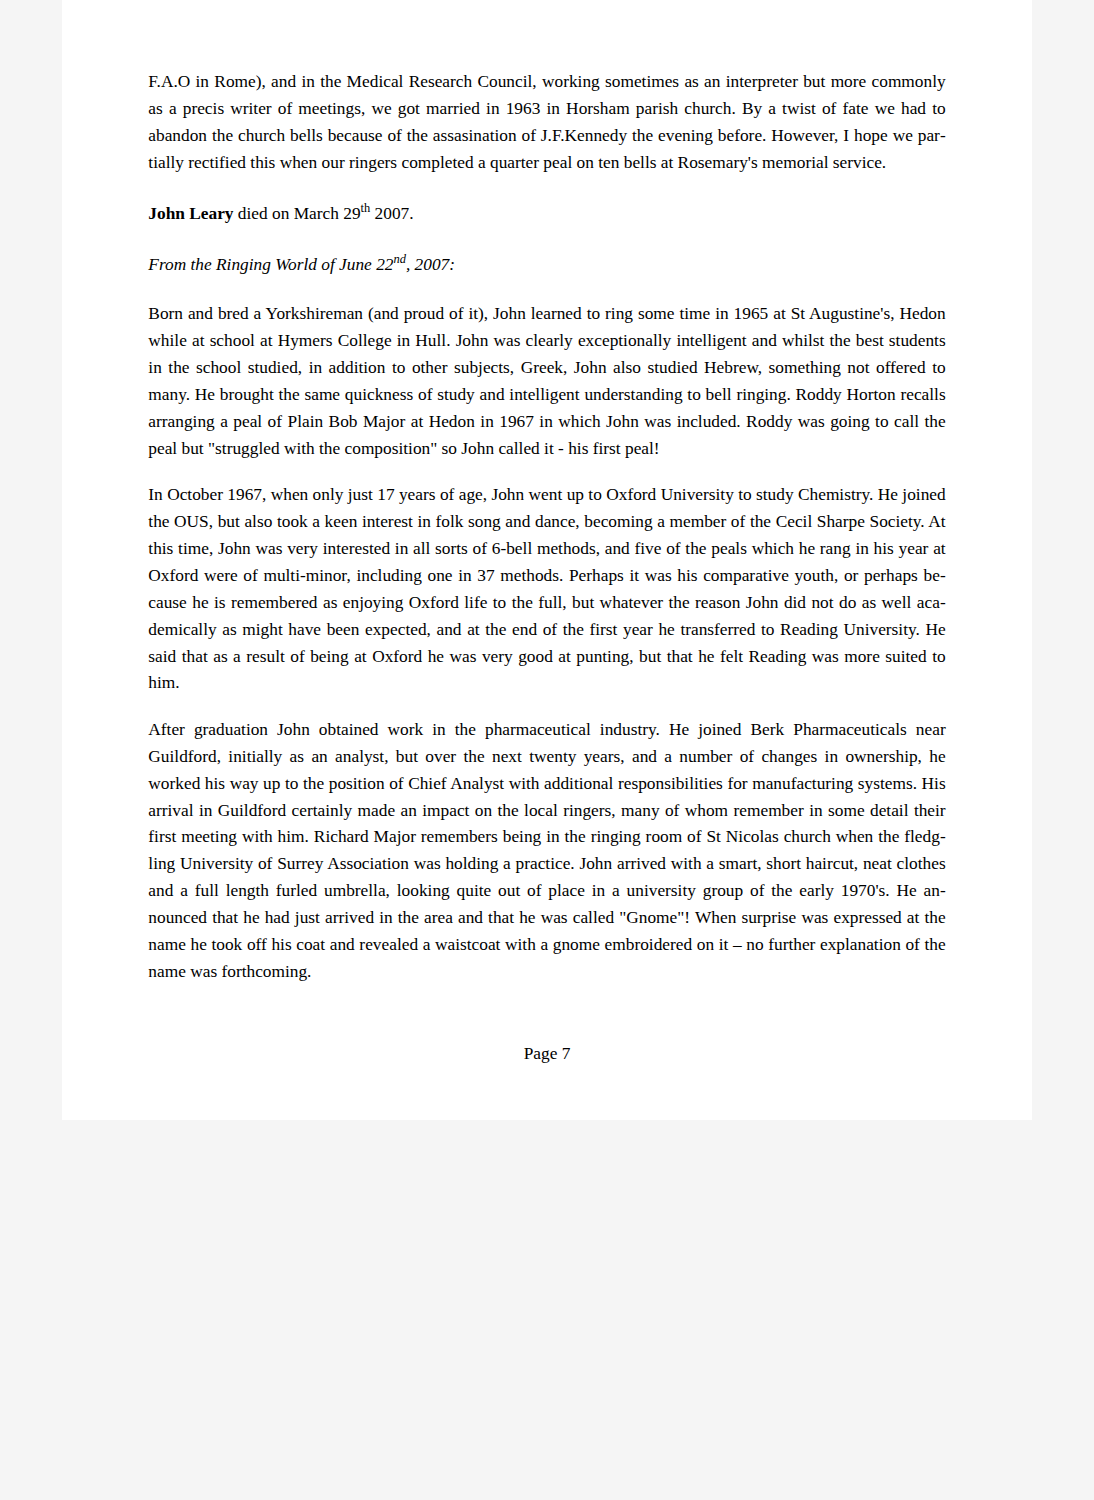F.A.O in Rome), and in the Medical Research Council, working sometimes as an interpreter but more commonly as a precis writer of meetings, we got married in 1963 in Horsham parish church. By a twist of fate we had to abandon the church bells because of the assasination of J.F.Kennedy the evening before. However, I hope we partially rectified this when our ringers completed a quarter peal on ten bells at Rosemary's memorial service.
John Leary died on March 29th 2007.
From the Ringing World of June 22nd, 2007:
Born and bred a Yorkshireman (and proud of it), John learned to ring some time in 1965 at St Augustine's, Hedon while at school at Hymers College in Hull. John was clearly exceptionally intelligent and whilst the best students in the school studied, in addition to other subjects, Greek, John also studied Hebrew, something not offered to many. He brought the same quickness of study and intelligent understanding to bell ringing. Roddy Horton recalls arranging a peal of Plain Bob Major at Hedon in 1967 in which John was included. Roddy was going to call the peal but "struggled with the composition" so John called it - his first peal!
In October 1967, when only just 17 years of age, John went up to Oxford University to study Chemistry. He joined the OUS, but also took a keen interest in folk song and dance, becoming a member of the Cecil Sharpe Society. At this time, John was very interested in all sorts of 6-bell methods, and five of the peals which he rang in his year at Oxford were of multi-minor, including one in 37 methods. Perhaps it was his comparative youth, or perhaps because he is remembered as enjoying Oxford life to the full, but whatever the reason John did not do as well academically as might have been expected, and at the end of the first year he transferred to Reading University. He said that as a result of being at Oxford he was very good at punting, but that he felt Reading was more suited to him.
After graduation John obtained work in the pharmaceutical industry. He joined Berk Pharmaceuticals near Guildford, initially as an analyst, but over the next twenty years, and a number of changes in ownership, he worked his way up to the position of Chief Analyst with additional responsibilities for manufacturing systems. His arrival in Guildford certainly made an impact on the local ringers, many of whom remember in some detail their first meeting with him. Richard Major remembers being in the ringing room of St Nicolas church when the fledgling University of Surrey Association was holding a practice. John arrived with a smart, short haircut, neat clothes and a full length furled umbrella, looking quite out of place in a university group of the early 1970's. He announced that he had just arrived in the area and that he was called "Gnome"! When surprise was expressed at the name he took off his coat and revealed a waistcoat with a gnome embroidered on it – no further explanation of the name was forthcoming.
Page 7